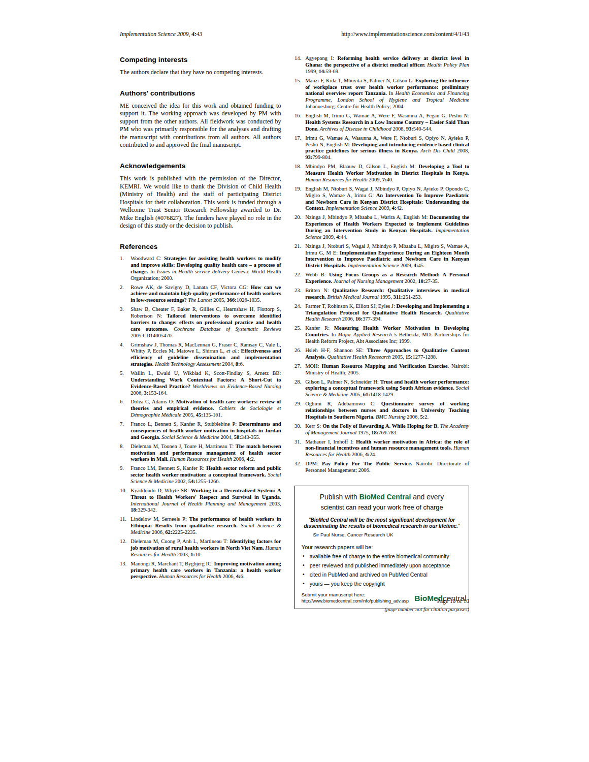Implementation Science 2009, 4: 43
http://www.implementationscience.com/content/4/1/43
Competing interests
The authors declare that they have no competing interests.
Authors' contributions
ME conceived the idea for this work and obtained funding to support it. The working approach was developed by PM with support from the other authors. All fieldwork was conducted by PM who was primarily responsible for the analyses and drafting the manuscript with contributions from all authors. All authors contributed to and approved the final manuscript.
Acknowledgements
This work is published with the permission of the Director, KEMRI. We would like to thank the Division of Child Health (Ministry of Health) and the staff of participating District Hospitals for their collaboration. This work is funded through a Wellcome Trust Senior Research Fellowship awarded to Dr. Mike English (#076827). The funders have played no role in the design of this study or the decision to publish.
References
Woodward C: Strategies for assisting health workers to modify and improve skills: Developing quality health care – a process of change. In Issues in Health service delivery Geneva: World Health Organization; 2000.
Rowe AK, de Savigny D, Lanata CF, Victora CG: How can we achieve and maintain high-quality performance of health workers in low-resource settings? The Lancet 2005, 366: 1026-1035.
Shaw B, Cheater F, Baker R, Gillies C, Hearnshaw H, Flottorp S, Robertson N: Tailored interventions to overcome identified barriers to change: effects on professional practice and health care outcomes. Cochrane Database of Systematic Reviews 2005:CD14005470.
Grimshaw J, Thomas R, MacLennan G, Fraser C, Ramsay C, Vale L, Whitty P, Eccles M, Matowe L, Shirran L, et al.: Effectiveness and efficiency of guideline dissemination and implementation strategies. Health Technology Assessment 2004, 8: 6.
Wallin L, Ewald U, Wikblad K, Scott-Findlay S, Arnetz BB: Understanding Work Contextual Factors: A Short-Cut to Evidence-Based Practice? Worldviews on Evidence-Based Nursing 2006, 3: 153-164.
Dolea C, Adams O: Motivation of health care workers: review of theories and empirical evidence. Cahiers de Sociologie et Démographie Médicale 2005, 45: 135-161.
Franco L, Bennett S, Kanfer R, Stubblebine P: Determinants and consequences of health worker motivation in hospitals in Jordan and Georgia. Social Science & Medicine 2004, 58: 343-355.
Dieleman M, Toonen J, Toure H, Martineau T: The match between motivation and performance management of health sector workers in Mali. Human Resources for Health 2006, 4: 2.
Franco LM, Bennett S, Kanfer R: Health sector reform and public sector health worker motivation: a conceptual framework. Social Science & Medicine 2002, 54: 1255-1266.
Kyaddondo D, Whyte SR: Working in a Decentralized System: A Threat to Health Workers' Respect and Survival in Uganda. International Journal of Health Planning and Management 2003, 18: 329-342.
Lindelow M, Serneels P: The performance of health workers in Ethiopia: Results from qualitative research. Social Science & Medicine 2006, 62: 2225-2235.
Dieleman M, Cuong P, Anh L, Martineau T: Identifying factors for job motivation of rural health workers in North Viet Nam. Human Resources for Health 2003, 1: 10.
Manongi R, Marchant T, Bygbjerg IC: Improving motivation among primary health care workers in Tanzania: a health worker perspective. Human Resources for Health 2006, 4: 6.
Agyepong I: Reforming health service delivery at district level in Ghana: the perspective of a district medical officer. Health Policy Plan 1999, 14: 59-69.
Manzi F, Kida T, Mbuyita S, Palmer N, Gilson L: Exploring the influence of workplace trust over health worker performance: preliminary national overview report Tanzania. In Health Economics and Financing Programme, London School of Hygiene and Tropical Medicine Johannesburg: Centre for Health Policy; 2004.
English M, Irimu G, Wamae A, Were F, Wasunna A, Fegan G, Peshu N: Health Systems Research in a Low Income Country – Easier Said Than Done. Archives of Disease in Childhood 2008, 93: 540-544.
Irimu G, Wamae A, Wasunna A, Were F, Ntoburi S, Opiyo N, Ayieko P, Peshu N, English M: Developing and introducing evidence based clinical practice guidelines for serious illness in Kenya. Arch Dis Child 2008, 93: 799-804.
Mbindyo PM, Blaauw D, Gilson L, English M: Developing a Tool to Measure Health Worker Motivation in District Hospitals in Kenya. Human Resources for Health 2009, 7: 40.
English M, Ntoburi S, Wagai J, Mbindyo P, Opiyo N, Ayieko P, Opondo C, Migiro S, Wamae A, Irimu G: An Intervention To Improve Paediatric and Newborn Care in Kenyan District Hospitals: Understanding the Context. Implementation Science 2009, 4: 42.
Nzinga J, Mbindyo P, Mbaabu L, Warira A, English M: Documenting the Experiences of Health Workers Expected to Implement Guidelines During an Intervention Study in Kenyan Hospitals. Implementation Science 2009, 4: 44.
Nzinga J, Ntoburi S, Wagai J, Mbindyo P, Mbaabu L, Migiro S, Wamae A, Irimu G, M E: Implementation Experience During an Eighteen Month Intervention to Improve Paediatric and Newborn Care in Kenyan District Hospitals. Implementation Science 2009, 4: 45.
Webb B: Using Focus Groups as a Research Method: A Personal Experience. Journal of Nursing Management 2002, 10: 27-35.
Britten N: Qualitative Research: Qualitative interviews in medical research. British Medical Journal 1995, 311: 251-253.
Farmer T, Robinson K, Elliott SJ, Eyles J: Developing and Implementing a Triangulation Protocol for Qualitative Health Research. Qualitative Health Research 2006, 16: 377-394.
Kanfer R: Measuring Health Worker Motivation in Developing Countries. In Major Applied Research 5 Bethesda, MD: Partnerships for Health Reform Project, Abt Associates Inc; 1999.
Hsieh H-F, Shannon SE: Three Approaches to Qualitative Content Analysis. Qualitative Health Reasearch 2005, 15: 1277-1288.
MOH: Human Resource Mapping and Verification Exercise. Nairobi: Ministry of Health; 2005.
Gilson L, Palmer N, Schneider H: Trust and health worker performance: exploring a conceptual framework using South African evidence. Social Science & Medicine 2005, 61: 1418-1429.
Ogbimi R, Adebamowo C: Questionnaire survey of working relationships between nurses and doctors in University Teaching Hospitals in Southern Nigeria. BMC Nursing 2006, 5: 2.
Kerr S: On the Folly of Rewarding A, While Hoping for B. The Academy of Management Journal 1975, 18: 769-783.
Mathauer I, Imhoff I: Health worker motivation in Africa: the role of non-financial incentives and human resource management tools. Human Resources for Health 2006, 4: 24.
DPM: Pay Policy For The Public Service. Nairobi: Directorate of Personnel Management; 2006.
Publish with BioMed Central and every
scientist can read your work free of charge
"BioMed Central will be the most significant development for disseminating the results of biomedical research in our lifetime."
Sir Paul Nurse, Cancer Research UK
Your research papers will be:
available free of charge to the entire biomedical community
peer reviewed and published immediately upon acceptance
cited in PubMed and archived on PubMed Central
yours — you keep the copyright
Submit your manuscript here:
http://www.biomedcentral.com/info/publishing_adv.asp
BioMed central
Page 10 of 10
(page number not for citation purposes)